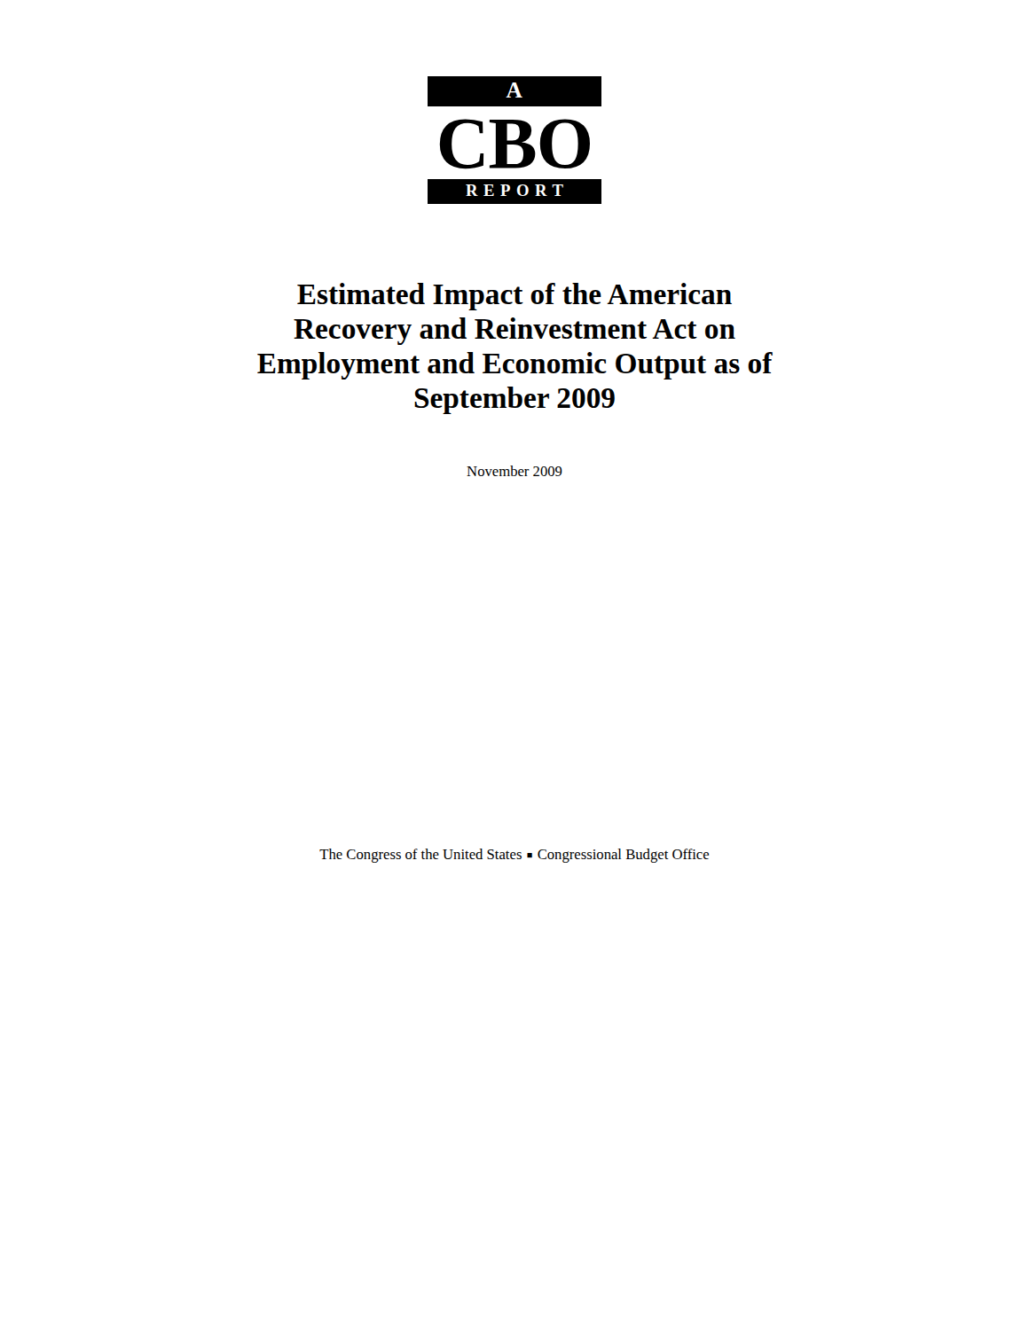A
CBO
REPORT
Estimated Impact of the American Recovery and Reinvestment Act on Employment and Economic Output as of September 2009
November 2009
The Congress of the United States ■ Congressional Budget Office